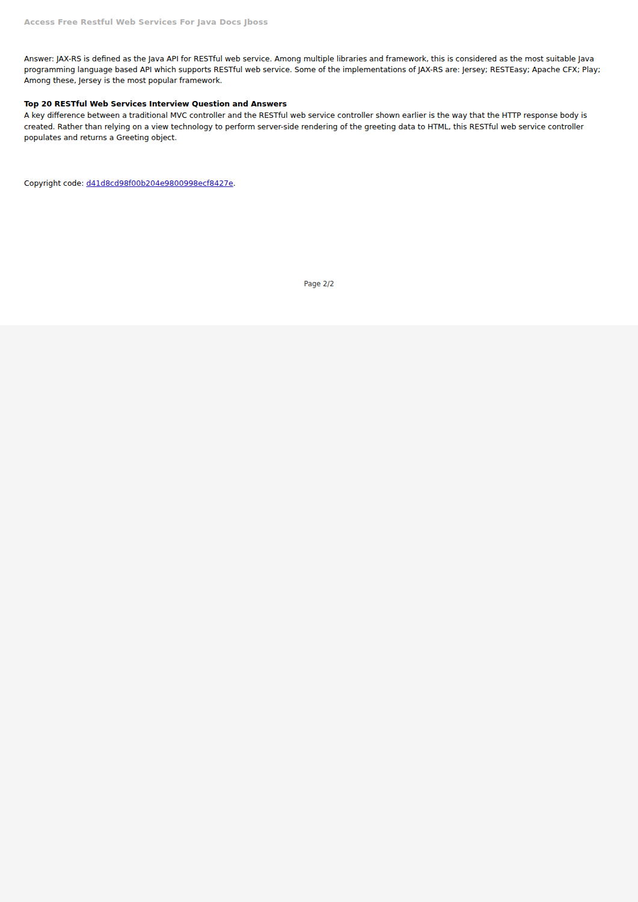Access Free Restful Web Services For Java Docs Jboss
Answer: JAX-RS is defined as the Java API for RESTful web service. Among multiple libraries and framework, this is considered as the most suitable Java programming language based API which supports RESTful web service. Some of the implementations of JAX-RS are: Jersey; RESTEasy; Apache CFX; Play; Among these, Jersey is the most popular framework.
Top 20 RESTful Web Services Interview Question and Answers
A key difference between a traditional MVC controller and the RESTful web service controller shown earlier is the way that the HTTP response body is created. Rather than relying on a view technology to perform server-side rendering of the greeting data to HTML, this RESTful web service controller populates and returns a Greeting object.
Copyright code: d41d8cd98f00b204e9800998ecf8427e.
Page 2/2